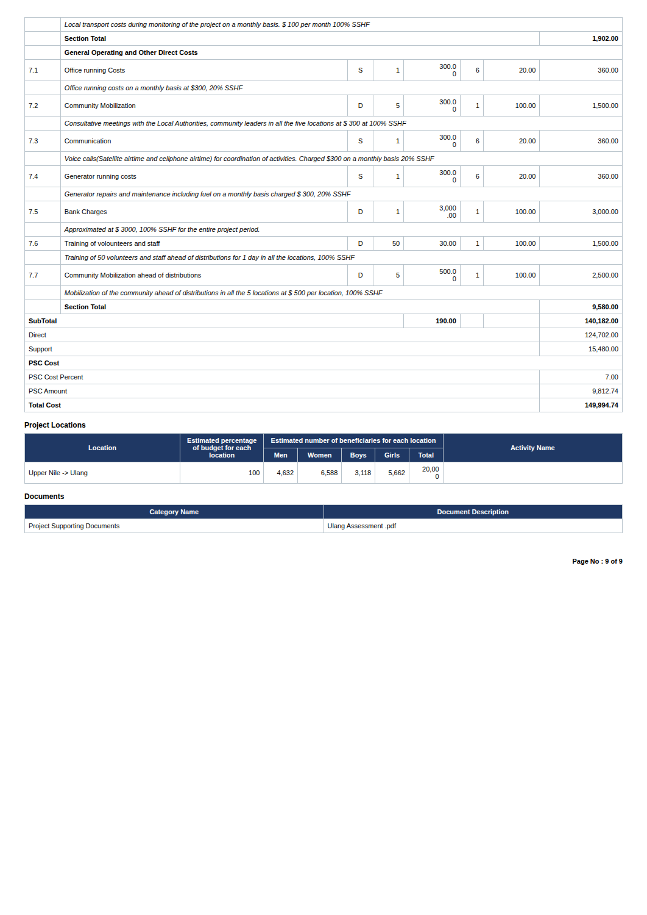| | Local transport costs during monitoring of the project on a monthly basis. $ 100 per month 100% SSHF |
| | Section Total | 1,902.00 |
| | General Operating and Other Direct Costs |
| 7.1 | Office running Costs | S | 1 | 300.0 0 | 6 | 20.00 | 360.00 |
| | Office running costs on a monthly basis at $300, 20% SSHF |
| 7.2 | Community Mobilization | D | 5 | 300.0 0 | 1 | 100.00 | 1,500.00 |
| | Consultative meetings with the Local Authorities, community leaders in all the five locations at $ 300 at 100% SSHF |
| 7.3 | Communication | S | 1 | 300.0 0 | 6 | 20.00 | 360.00 |
| | Voice calls(Satellite airtime and cellphone airtime) for coordination of activities. Charged $300 on a monthly basis 20% SSHF |
| 7.4 | Generator running costs | S | 1 | 300.0 0 | 6 | 20.00 | 360.00 |
| | Generator repairs and maintenance including fuel on a monthly basis charged $ 300, 20% SSHF |
| 7.5 | Bank Charges | D | 1 | 3,000 .00 | 1 | 100.00 | 3,000.00 |
| | Approximated at $ 3000, 100% SSHF for the entire project period. |
| 7.6 | Training of volounteers and staff | D | 50 | 30.00 | 1 | 100.00 | 1,500.00 |
| | Training of 50 volunteers and staff ahead of distributions for 1 day in all the locations, 100% SSHF |
| 7.7 | Community Mobilization ahead of distributions | D | 5 | 500.0 0 | 1 | 100.00 | 2,500.00 |
| | Mobilization of the community ahead of distributions in all the 5 locations at $ 500 per location, 100% SSHF |
| | Section Total | 9,580.00 |
| SubTotal | 190.00 | | | 140,182.00 |
| Direct | 124,702.00 |
| Support | 15,480.00 |
| PSC Cost |
| PSC Cost Percent | 7.00 |
| PSC Amount | 9,812.74 |
| Total Cost | 149,994.74 |
Project Locations
| Location | Estimated percentage of budget for each location | Estimated number of beneficiaries for each location | Activity Name |
| Men | Women | Boys | Girls | Total |
| Upper Nile -> Ulang | 100 | 4,632 | 6,588 | 3,118 | 5,662 | 20,00 0 | |
Documents
| Category Name | Document Description |
| Project Supporting Documents | Ulang Assessment .pdf |
Page No : 9 of 9